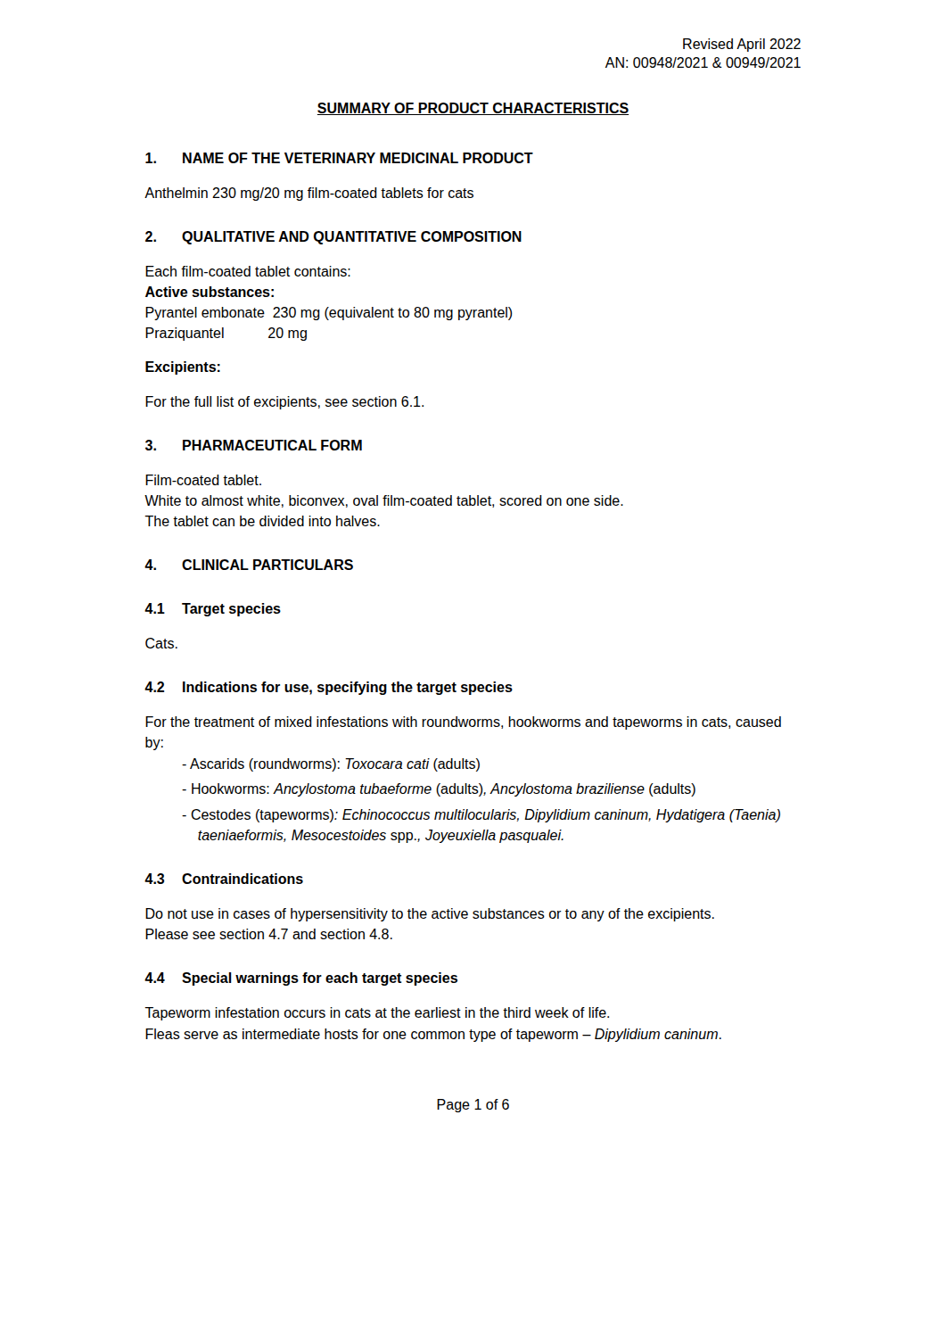Revised April 2022
AN: 00948/2021 & 00949/2021
SUMMARY OF PRODUCT CHARACTERISTICS
1. NAME OF THE VETERINARY MEDICINAL PRODUCT
Anthelmin 230 mg/20 mg film-coated tablets for cats
2. QUALITATIVE AND QUANTITATIVE COMPOSITION
Each film-coated tablet contains:
Active substances:
Pyrantel embonate 230 mg (equivalent to 80 mg pyrantel)
Praziquantel 20 mg
Excipients:
For the full list of excipients, see section 6.1.
3. PHARMACEUTICAL FORM
Film-coated tablet.
White to almost white, biconvex, oval film-coated tablet, scored on one side.
The tablet can be divided into halves.
4. CLINICAL PARTICULARS
4.1 Target species
Cats.
4.2 Indications for use, specifying the target species
For the treatment of mixed infestations with roundworms, hookworms and tapeworms in cats, caused by:
Ascarids (roundworms): Toxocara cati (adults)
Hookworms: Ancylostoma tubaeforme (adults), Ancylostoma braziliense (adults)
Cestodes (tapeworms): Echinococcus multilocularis, Dipylidium caninum, Hydatigera (Taenia) taeniaeformis, Mesocestoides spp., Joyeuxiella pasqualei.
4.3 Contraindications
Do not use in cases of hypersensitivity to the active substances or to any of the excipients.
Please see section 4.7 and section 4.8.
4.4 Special warnings for each target species
Tapeworm infestation occurs in cats at the earliest in the third week of life.
Fleas serve as intermediate hosts for one common type of tapeworm – Dipylidium caninum.
Page 1 of 6